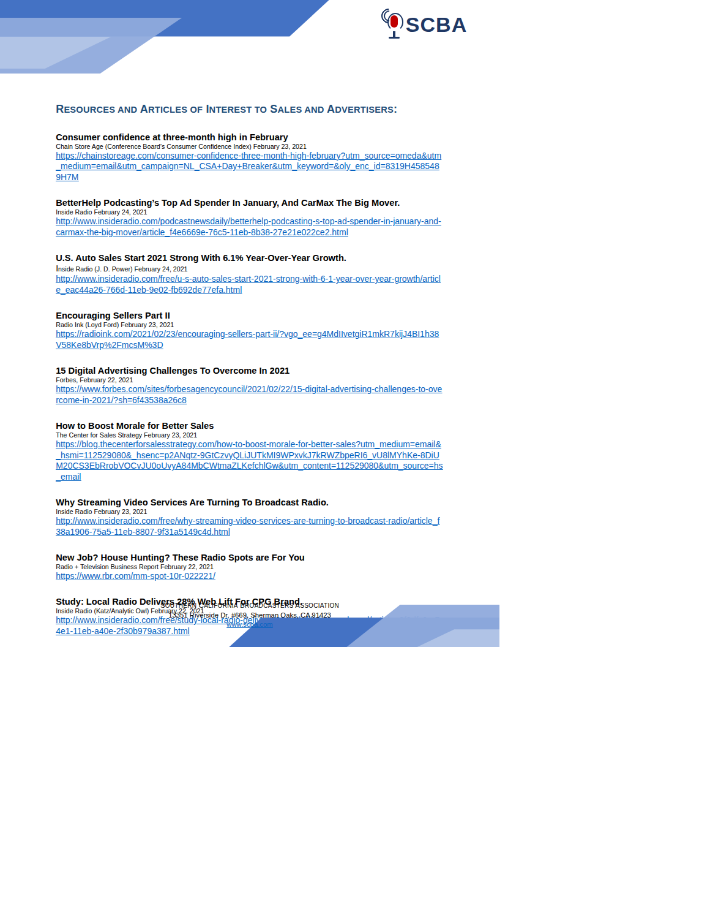SCBA
RESOURCES AND ARTICLES OF INTEREST TO SALES AND ADVERTISERS:
Consumer confidence at three-month high in February
Chain Store Age (Conference Board’s Consumer Confidence Index) February 23, 2021
https://chainstoreage.com/consumer-confidence-three-month-high-february?utm_source=omeda&utm_medium=email&utm_campaign=NL_CSA+Day+Breaker&utm_keyword=&oly_enc_id=8319H4585489H7M
BetterHelp Podcasting’s Top Ad Spender In January, And CarMax The Big Mover.
Inside Radio February 24, 2021
http://www.insideradio.com/podcastnewsdaily/betterhelp-podcasting-s-top-ad-spender-in-january-and-carmax-the-big-mover/article_f4e6669e-76c5-11eb-8b38-27e21e022ce2.html
U.S. Auto Sales Start 2021 Strong With 6.1% Year-Over-Year Growth.
Inside Radio (J. D. Power) February 24, 2021
http://www.insideradio.com/free/u-s-auto-sales-start-2021-strong-with-6-1-year-over-year-growth/article_eac44a26-766d-11eb-9e02-fb692de77efa.html
Encouraging Sellers Part II
Radio Ink (Loyd Ford) February 23, 2021
https://radioink.com/2021/02/23/encouraging-sellers-part-ii/?vgo_ee=g4MdIIvetgiR1mkR7kijJ4BI1h38V58Ke8bVrp%2FmcsM%3D
15 Digital Advertising Challenges To Overcome In 2021
Forbes, February 22, 2021
https://www.forbes.com/sites/forbesagencycouncil/2021/02/22/15-digital-advertising-challenges-to-overcome-in-2021/?sh=6f43538a26c8
How to Boost Morale for Better Sales
The Center for Sales Strategy February 23, 2021
https://blog.thecenterforsalesstrategy.com/how-to-boost-morale-for-better-sales?utm_medium=email&_hsmi=112529080&_hsenc=p2ANqtz-9GtCzvyQLiJUTkMI9WPxvkJ7kRWZbpeRI6_vU8lMYhKe-8DiUM20CS3EbRrobVOCvJU0oUvyA84MbCWtmaZLKefchlGw&utm_content=112529080&utm_source=hs_email
Why Streaming Video Services Are Turning To Broadcast Radio.
Inside Radio February 23, 2021
http://www.insideradio.com/free/why-streaming-video-services-are-turning-to-broadcast-radio/article_f38a1906-75a5-11eb-8807-9f31a5149c4d.html
New Job? House Hunting? These Radio Spots are For You
Radio + Television Business Report February 22, 2021
https://www.rbr.com/mm-spot-10r-022221/
Study: Local Radio Delivers 28% Web Lift For CPG Brand.
Inside Radio (Katz/Analytic Owl) February 22, 2021
http://www.insideradio.com/free/study-local-radio-delivers-28-web-lift-for-cpg-brand/article_8f8dfc3e-74e1-11eb-a40e-2f30b979a387.html
SOUTHERN CALIFORNIA BROADCASTERS ASSOCIATION
13351 Riverside Dr, #669, Sherman Oaks, CA 91423
www.scba.com